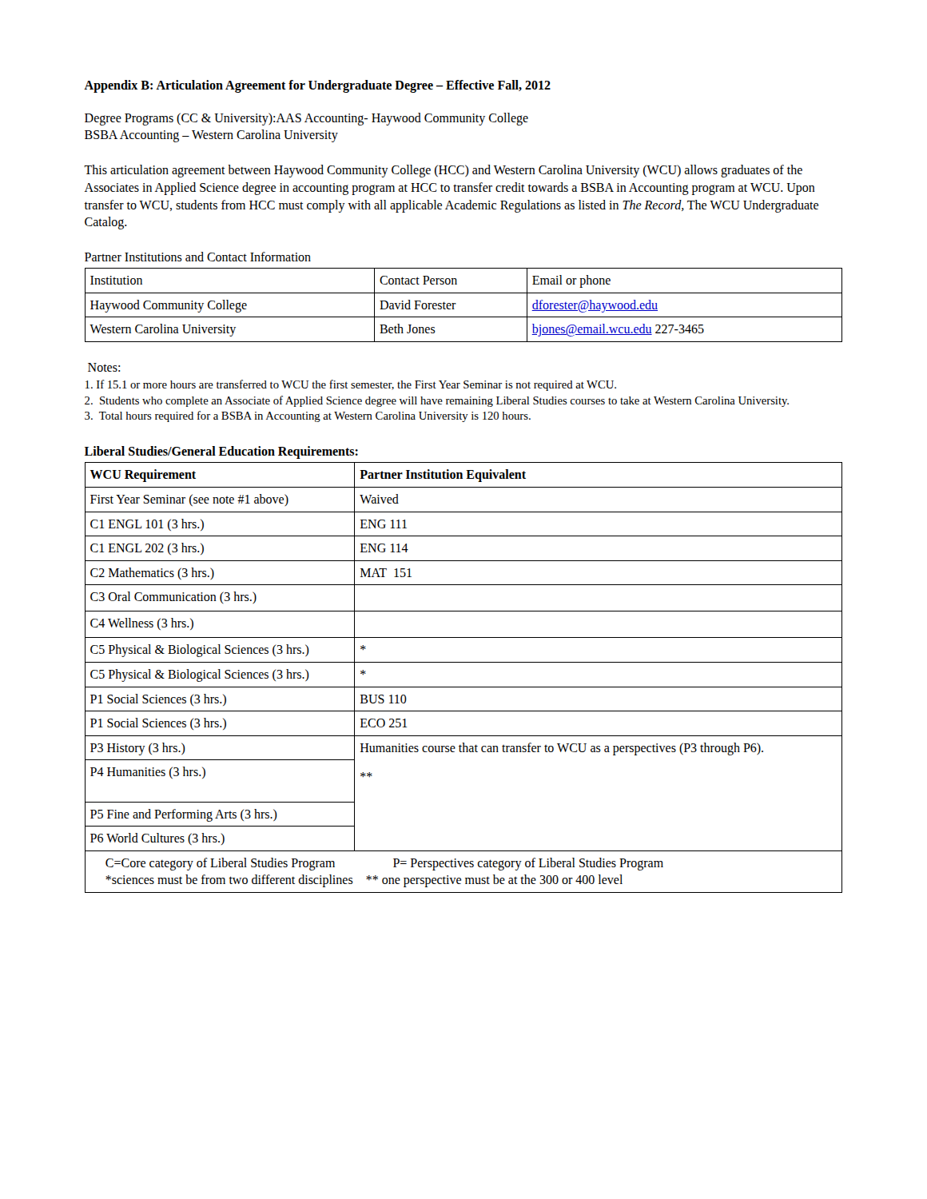Appendix B: Articulation Agreement for Undergraduate Degree – Effective Fall, 2012
Degree Programs (CC & University):AAS Accounting- Haywood Community College
BSBA Accounting – Western Carolina University
This articulation agreement between Haywood Community College (HCC) and Western Carolina University (WCU) allows graduates of the Associates in Applied Science degree in accounting program at HCC to transfer credit towards a BSBA in Accounting program at WCU. Upon transfer to WCU, students from HCC must comply with all applicable Academic Regulations as listed in The Record, The WCU Undergraduate Catalog.
Partner Institutions and Contact Information
| Institution | Contact Person | Email or phone |
| --- | --- | --- |
| Haywood Community College | David Forester | dforester@haywood.edu |
| Western Carolina University | Beth Jones | bjones@email.wcu.edu 227-3465 |
Notes:
1. If 15.1 or more hours are transferred to WCU the first semester, the First Year Seminar is not required at WCU.
2. Students who complete an Associate of Applied Science degree will have remaining Liberal Studies courses to take at Western Carolina University.
3. Total hours required for a BSBA in Accounting at Western Carolina University is 120 hours.
Liberal Studies/General Education Requirements:
| WCU Requirement | Partner Institution Equivalent |
| --- | --- |
| First Year Seminar (see note #1 above) | Waived |
| C1 ENGL 101 (3 hrs.) | ENG 111 |
| C1 ENGL 202 (3 hrs.) | ENG 114 |
| C2 Mathematics (3 hrs.) | MAT 151 |
| C3 Oral Communication (3 hrs.) | |
| C4 Wellness (3 hrs.) | |
| C5 Physical & Biological Sciences (3 hrs.) | * |
| C5 Physical & Biological Sciences (3 hrs.) | * |
| P1 Social Sciences (3 hrs.) | BUS 110 |
| P1 Social Sciences (3 hrs.) | ECO 251 |
| P3 History (3 hrs.) | Humanities course that can transfer to WCU as a perspectives (P3 through P6). ** |
| P4 Humanities (3 hrs.) |
| P5 Fine and Performing Arts (3 hrs.) |
| P6 World Cultures (3 hrs.) |
| C=Core category of Liberal Studies Program P= Perspectives category of Liberal Studies Program *sciences must be from two different disciplines ** one perspective must be at the 300 or 400 level |